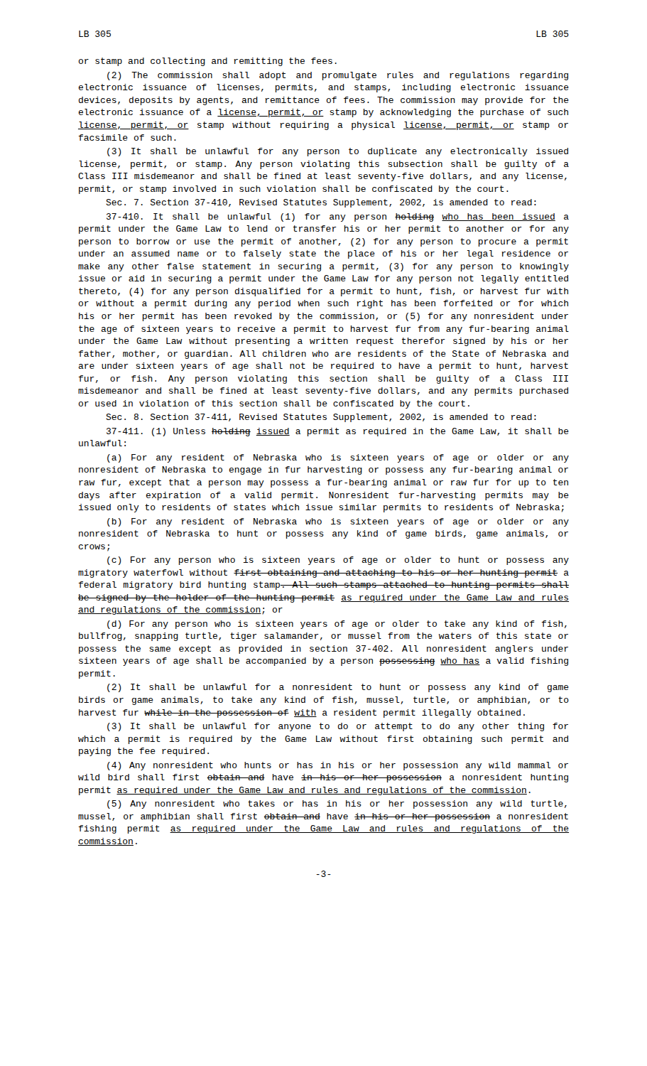LB 305 LB 305
or stamp and collecting and remitting the fees.
(2) The commission shall adopt and promulgate rules and regulations regarding electronic issuance of licenses, permits, and stamps, including electronic issuance devices, deposits by agents, and remittance of fees. The commission may provide for the electronic issuance of a license, permit, or stamp by acknowledging the purchase of such license, permit, or stamp without requiring a physical license, permit, or stamp or facsimile of such.
(3) It shall be unlawful for any person to duplicate any electronically issued license, permit, or stamp. Any person violating this subsection shall be guilty of a Class III misdemeanor and shall be fined at least seventy-five dollars, and any license, permit, or stamp involved in such violation shall be confiscated by the court.
Sec. 7. Section 37-410, Revised Statutes Supplement, 2002, is amended to read:
37-410. It shall be unlawful (1) for any person holding who has been issued a permit under the Game Law to lend or transfer his or her permit to another or for any person to borrow or use the permit of another, (2) for any person to procure a permit under an assumed name or to falsely state the place of his or her legal residence or make any other false statement in securing a permit, (3) for any person to knowingly issue or aid in securing a permit under the Game Law for any person not legally entitled thereto, (4) for any person disqualified for a permit to hunt, fish, or harvest fur with or without a permit during any period when such right has been forfeited or for which his or her permit has been revoked by the commission, or (5) for any nonresident under the age of sixteen years to receive a permit to harvest fur from any fur-bearing animal under the Game Law without presenting a written request therefor signed by his or her father, mother, or guardian. All children who are residents of the State of Nebraska and are under sixteen years of age shall not be required to have a permit to hunt, harvest fur, or fish. Any person violating this section shall be guilty of a Class III misdemeanor and shall be fined at least seventy-five dollars, and any permits purchased or used in violation of this section shall be confiscated by the court.
Sec. 8. Section 37-411, Revised Statutes Supplement, 2002, is amended to read:
37-411. (1) Unless holding issued a permit as required in the Game Law, it shall be unlawful:
(a) For any resident of Nebraska who is sixteen years of age or older or any nonresident of Nebraska to engage in fur harvesting or possess any fur-bearing animal or raw fur, except that a person may possess a fur-bearing animal or raw fur for up to ten days after expiration of a valid permit. Nonresident fur-harvesting permits may be issued only to residents of states which issue similar permits to residents of Nebraska;
(b) For any resident of Nebraska who is sixteen years of age or older or any nonresident of Nebraska to hunt or possess any kind of game birds, game animals, or crows;
(c) For any person who is sixteen years of age or older to hunt or possess any migratory waterfowl without first obtaining and attaching to his or her hunting permit a federal migratory bird hunting stamp. All such stamps attached to hunting permits shall be signed by the holder of the hunting permit as required under the Game Law and rules and regulations of the commission; or
(d) For any person who is sixteen years of age or older to take any kind of fish, bullfrog, snapping turtle, tiger salamander, or mussel from the waters of this state or possess the same except as provided in section 37-402. All nonresident anglers under sixteen years of age shall be accompanied by a person possessing who has a valid fishing permit.
(2) It shall be unlawful for a nonresident to hunt or possess any kind of game birds or game animals, to take any kind of fish, mussel, turtle, or amphibian, or to harvest fur while in the possession of with a resident permit illegally obtained.
(3) It shall be unlawful for anyone to do or attempt to do any other thing for which a permit is required by the Game Law without first obtaining such permit and paying the fee required.
(4) Any nonresident who hunts or has in his or her possession any wild mammal or wild bird shall first obtain and have in his or her possession a nonresident hunting permit as required under the Game Law and rules and regulations of the commission.
(5) Any nonresident who takes or has in his or her possession any wild turtle, mussel, or amphibian shall first obtain and have in his or her possession a nonresident fishing permit as required under the Game Law and rules and regulations of the commission.
-3-